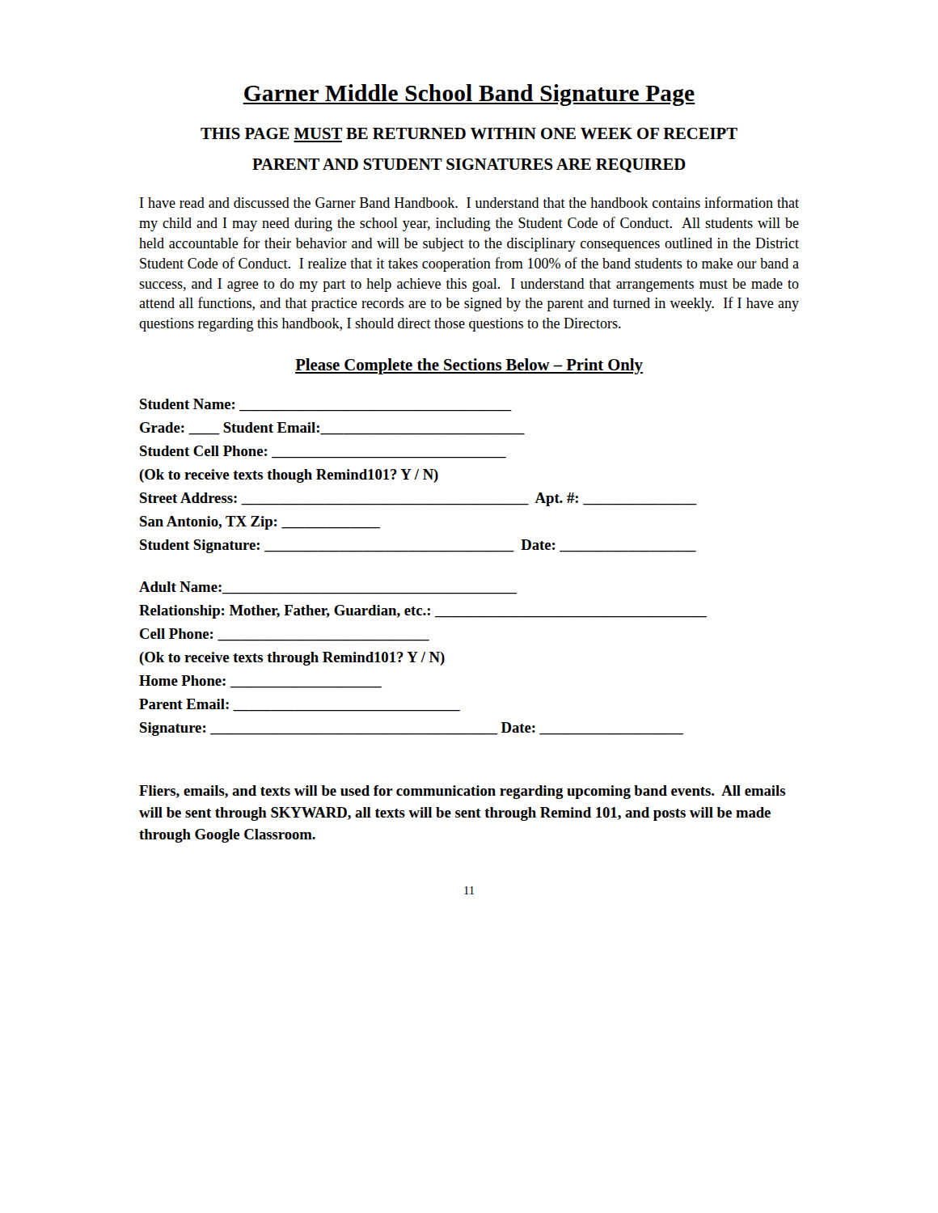Garner Middle School Band Signature Page
THIS PAGE MUST BE RETURNED WITHIN ONE WEEK OF RECEIPT
PARENT AND STUDENT SIGNATURES ARE REQUIRED
I have read and discussed the Garner Band Handbook. I understand that the handbook contains information that my child and I may need during the school year, including the Student Code of Conduct. All students will be held accountable for their behavior and will be subject to the disciplinary consequences outlined in the District Student Code of Conduct. I realize that it takes cooperation from 100% of the band students to make our band a success, and I agree to do my part to help achieve this goal. I understand that arrangements must be made to attend all functions, and that practice records are to be signed by the parent and turned in weekly. If I have any questions regarding this handbook, I should direct those questions to the Directors.
Please Complete the Sections Below – Print Only
Student Name: ____________________________________ Grade: ____ Student Email:___________________________ Student Cell Phone: _______________________________ (Ok to receive texts though Remind101? Y / N) Street Address: ______________________________________ Apt. #: _______________ San Antonio, TX Zip: _____________ Student Signature: _________________________________ Date: __________________
Adult Name:_______________________________________ Relationship: Mother, Father, Guardian, etc.: ____________________________________ Cell Phone: ____________________________ (Ok to receive texts through Remind101? Y / N) Home Phone: ____________________ Parent Email: ______________________________ Signature: ______________________________________ Date: ___________________
Fliers, emails, and texts will be used for communication regarding upcoming band events. All emails will be sent through SKYWARD, all texts will be sent through Remind 101, and posts will be made through Google Classroom.
11